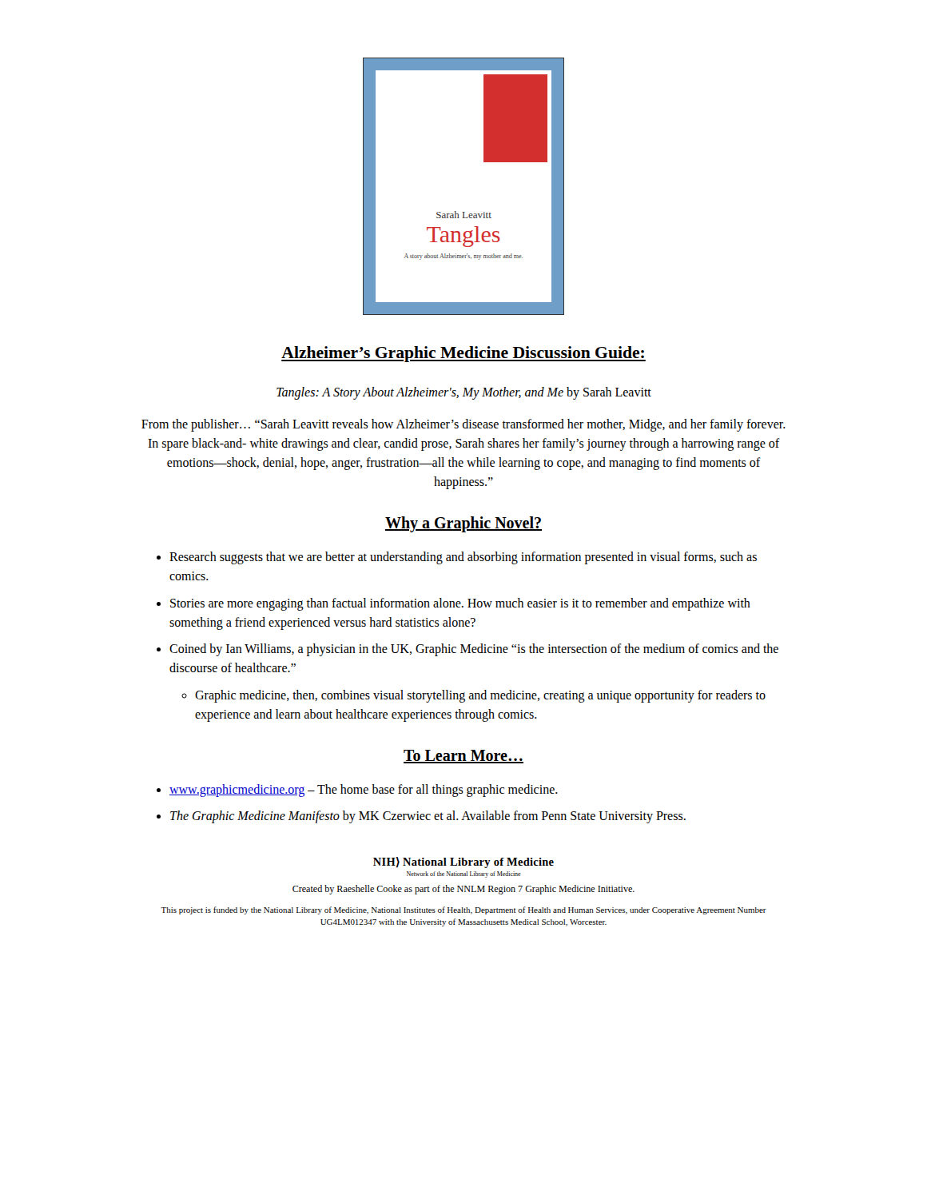Alzheimer’s Graphic Medicine Discussion Guide:
Tangles: A Story About Alzheimer's, My Mother, and Me by Sarah Leavitt
From the publisher… “Sarah Leavitt reveals how Alzheimer’s disease transformed her mother, Midge, and her family forever. In spare black-and- white drawings and clear, candid prose, Sarah shares her family’s journey through a harrowing range of emotions—shock, denial, hope, anger, frustration—all the while learning to cope, and managing to find moments of happiness.”
Why a Graphic Novel?
Research suggests that we are better at understanding and absorbing information presented in visual forms, such as comics.
Stories are more engaging than factual information alone. How much easier is it to remember and empathize with something a friend experienced versus hard statistics alone?
Coined by Ian Williams, a physician in the UK, Graphic Medicine “is the intersection of the medium of comics and the discourse of healthcare.”
Graphic medicine, then, combines visual storytelling and medicine, creating a unique opportunity for readers to experience and learn about healthcare experiences through comics.
To Learn More…
www.graphicmedicine.org – The home base for all things graphic medicine.
The Graphic Medicine Manifesto by MK Czerwiec et al. Available from Penn State University Press.
NIH⟩ National Library of Medicine Network of the National Library of Medicine
Created by Raeshelle Cooke as part of the NNLM Region 7 Graphic Medicine Initiative.
This project is funded by the National Library of Medicine, National Institutes of Health, Department of Health and Human Services, under Cooperative Agreement Number UG4LM012347 with the University of Massachusetts Medical School, Worcester.